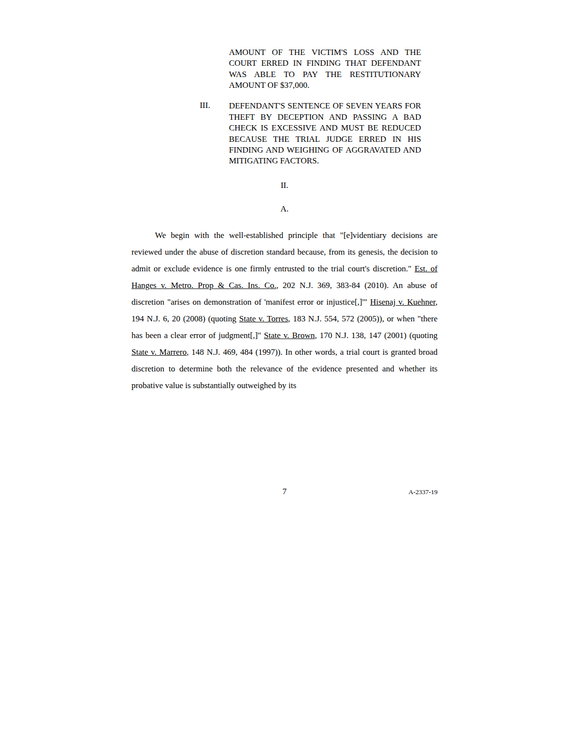AMOUNT OF THE VICTIM'S LOSS AND THE COURT ERRED IN FINDING THAT DEFENDANT WAS ABLE TO PAY THE RESTITUTIONARY AMOUNT OF $37,000.
III.
DEFENDANT'S SENTENCE OF SEVEN YEARS FOR THEFT BY DECEPTION AND PASSING A BAD CHECK IS EXCESSIVE AND MUST BE REDUCED BECAUSE THE TRIAL JUDGE ERRED IN HIS FINDING AND WEIGHING OF AGGRAVATED AND MITIGATING FACTORS.
II.
A.
We begin with the well-established principle that "[e]videntiary decisions are reviewed under the abuse of discretion standard because, from its genesis, the decision to admit or exclude evidence is one firmly entrusted to the trial court's discretion." Est. of Hanges v. Metro. Prop & Cas. Ins. Co., 202 N.J. 369, 383-84 (2010). An abuse of discretion "arises on demonstration of 'manifest error or injustice[,]'" Hisenaj v. Kuehner, 194 N.J. 6, 20 (2008) (quoting State v. Torres, 183 N.J. 554, 572 (2005)), or when "there has been a clear error of judgment[,]" State v. Brown, 170 N.J. 138, 147 (2001) (quoting State v. Marrero, 148 N.J. 469, 484 (1997)). In other words, a trial court is granted broad discretion to determine both the relevance of the evidence presented and whether its probative value is substantially outweighed by its
7 A-2337-19